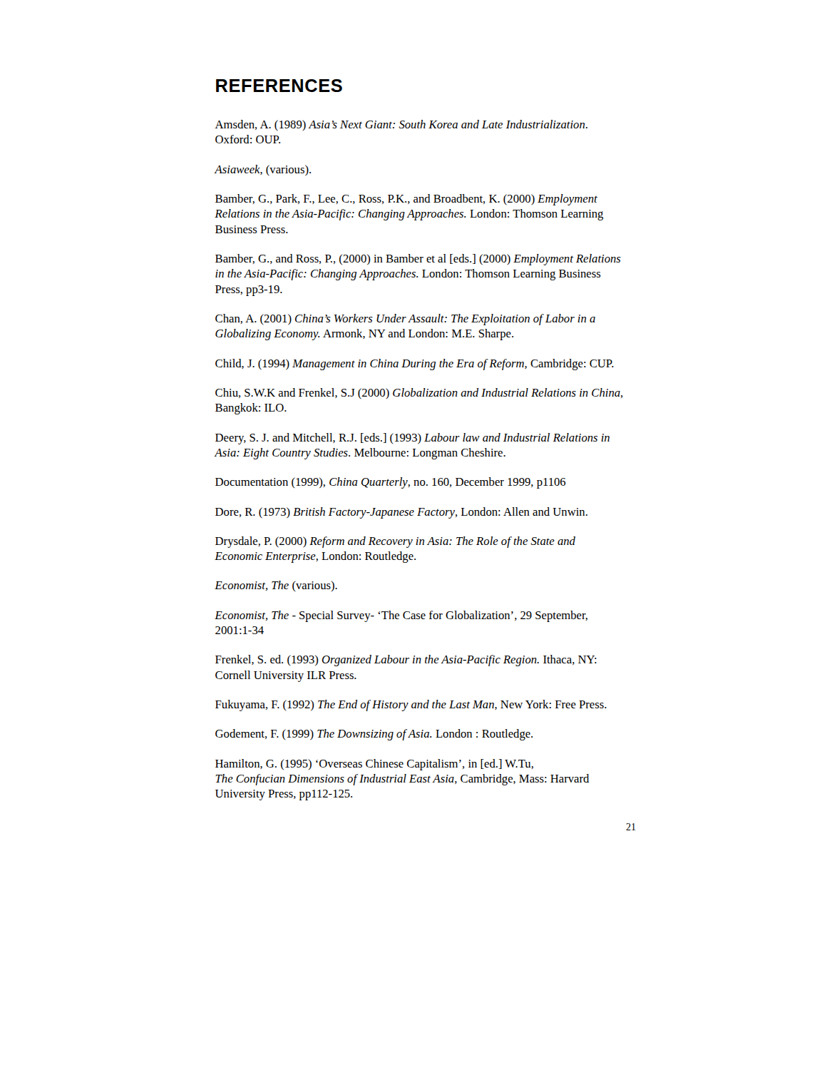REFERENCES
Amsden, A. (1989) Asia’s Next Giant: South Korea and Late Industrialization. Oxford: OUP.
Asiaweek, (various).
Bamber, G., Park, F., Lee, C., Ross, P.K., and Broadbent, K. (2000) Employment Relations in the Asia-Pacific: Changing Approaches. London: Thomson Learning Business Press.
Bamber, G., and Ross, P., (2000) in Bamber et al [eds.] (2000) Employment Relations in the Asia-Pacific: Changing Approaches. London: Thomson Learning Business Press, pp3-19.
Chan, A. (2001) China’s Workers Under Assault: The Exploitation of Labor in a Globalizing Economy. Armonk, NY and London: M.E. Sharpe.
Child, J. (1994) Management in China During the Era of Reform, Cambridge: CUP.
Chiu, S.W.K and Frenkel, S.J (2000) Globalization and Industrial Relations in China, Bangkok: ILO.
Deery, S. J. and Mitchell, R.J. [eds.] (1993) Labour law and Industrial Relations in Asia: Eight Country Studies. Melbourne: Longman Cheshire.
Documentation (1999), China Quarterly, no. 160, December 1999, p1106
Dore, R. (1973) British Factory-Japanese Factory, London: Allen and Unwin.
Drysdale, P. (2000) Reform and Recovery in Asia: The Role of the State and Economic Enterprise, London: Routledge.
Economist, The (various).
Economist, The - Special Survey- ‘The Case for Globalization’, 29 September, 2001:1-34
Frenkel, S. ed. (1993) Organized Labour in the Asia-Pacific Region. Ithaca, NY: Cornell University ILR Press.
Fukuyama, F. (1992) The End of History and the Last Man, New York: Free Press.
Godement, F. (1999) The Downsizing of Asia. London : Routledge.
Hamilton, G. (1995) ‘Overseas Chinese Capitalism’, in [ed.] W.Tu,
The Confucian Dimensions of Industrial East Asia, Cambridge, Mass: Harvard University Press, pp112-125.
21